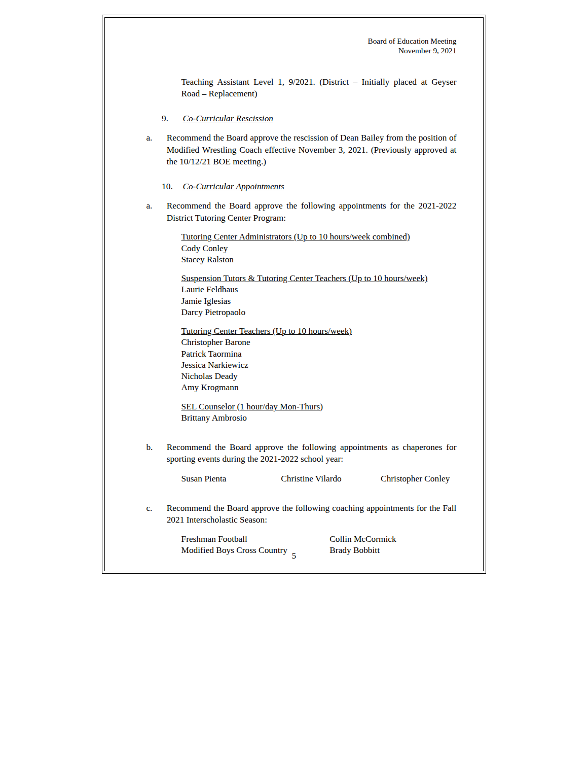Board of Education Meeting
November 9, 2021
Teaching Assistant Level 1, 9/2021. (District – Initially placed at Geyser Road – Replacement)
9.
Co-Curricular Rescission
a.
Recommend the Board approve the rescission of Dean Bailey from the position of Modified Wrestling Coach effective November 3, 2021. (Previously approved at the 10/12/21 BOE meeting.)
10.
Co-Curricular Appointments
a.
Recommend the Board approve the following appointments for the 2021-2022 District Tutoring Center Program:
Tutoring Center Administrators (Up to 10 hours/week combined)
Cody Conley
Stacey Ralston
Suspension Tutors & Tutoring Center Teachers (Up to 10 hours/week)
Laurie Feldhaus
Jamie Iglesias
Darcy Pietropaolo
Tutoring Center Teachers (Up to 10 hours/week)
Christopher Barone
Patrick Taormina
Jessica Narkiewicz
Nicholas Deady
Amy Krogmann
SEL Counselor (1 hour/day Mon-Thurs)
Brittany Ambrosio
b.
Recommend the Board approve the following appointments as chaperones for sporting events during the 2021-2022 school year:
Susan Pienta
Christine Vilardo
Christopher Conley
c.
Recommend the Board approve the following coaching appointments for the Fall 2021 Interscholastic Season:
Freshman Football
Collin McCormick
Modified Boys Cross Country
Brady Bobbitt
5